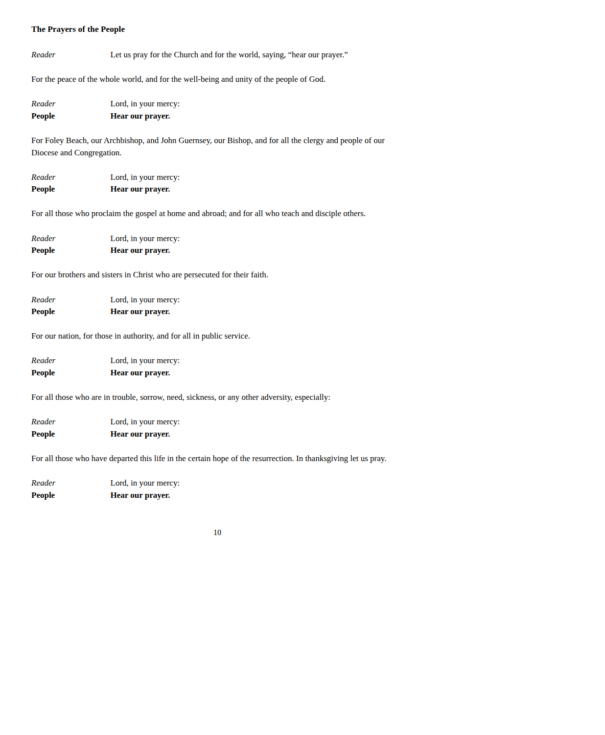The Prayers of the People
Reader Let us pray for the Church and for the world, saying, “hear our prayer.”
For the peace of the whole world, and for the well-being and unity of the people of God.
Reader Lord, in your mercy:
People Hear our prayer.
For Foley Beach, our Archbishop, and John Guernsey, our Bishop, and for all the clergy and people of our Diocese and Congregation.
Reader Lord, in your mercy:
People Hear our prayer.
For all those who proclaim the gospel at home and abroad; and for all who teach and disciple others.
Reader Lord, in your mercy:
People Hear our prayer.
For our brothers and sisters in Christ who are persecuted for their faith.
Reader Lord, in your mercy:
People Hear our prayer.
For our nation, for those in authority, and for all in public service.
Reader Lord, in your mercy:
People Hear our prayer.
For all those who are in trouble, sorrow, need, sickness, or any other adversity, especially:
Reader Lord, in your mercy:
People Hear our prayer.
For all those who have departed this life in the certain hope of the resurrection. In thanksgiving let us pray.
Reader Lord, in your mercy:
People Hear our prayer.
10